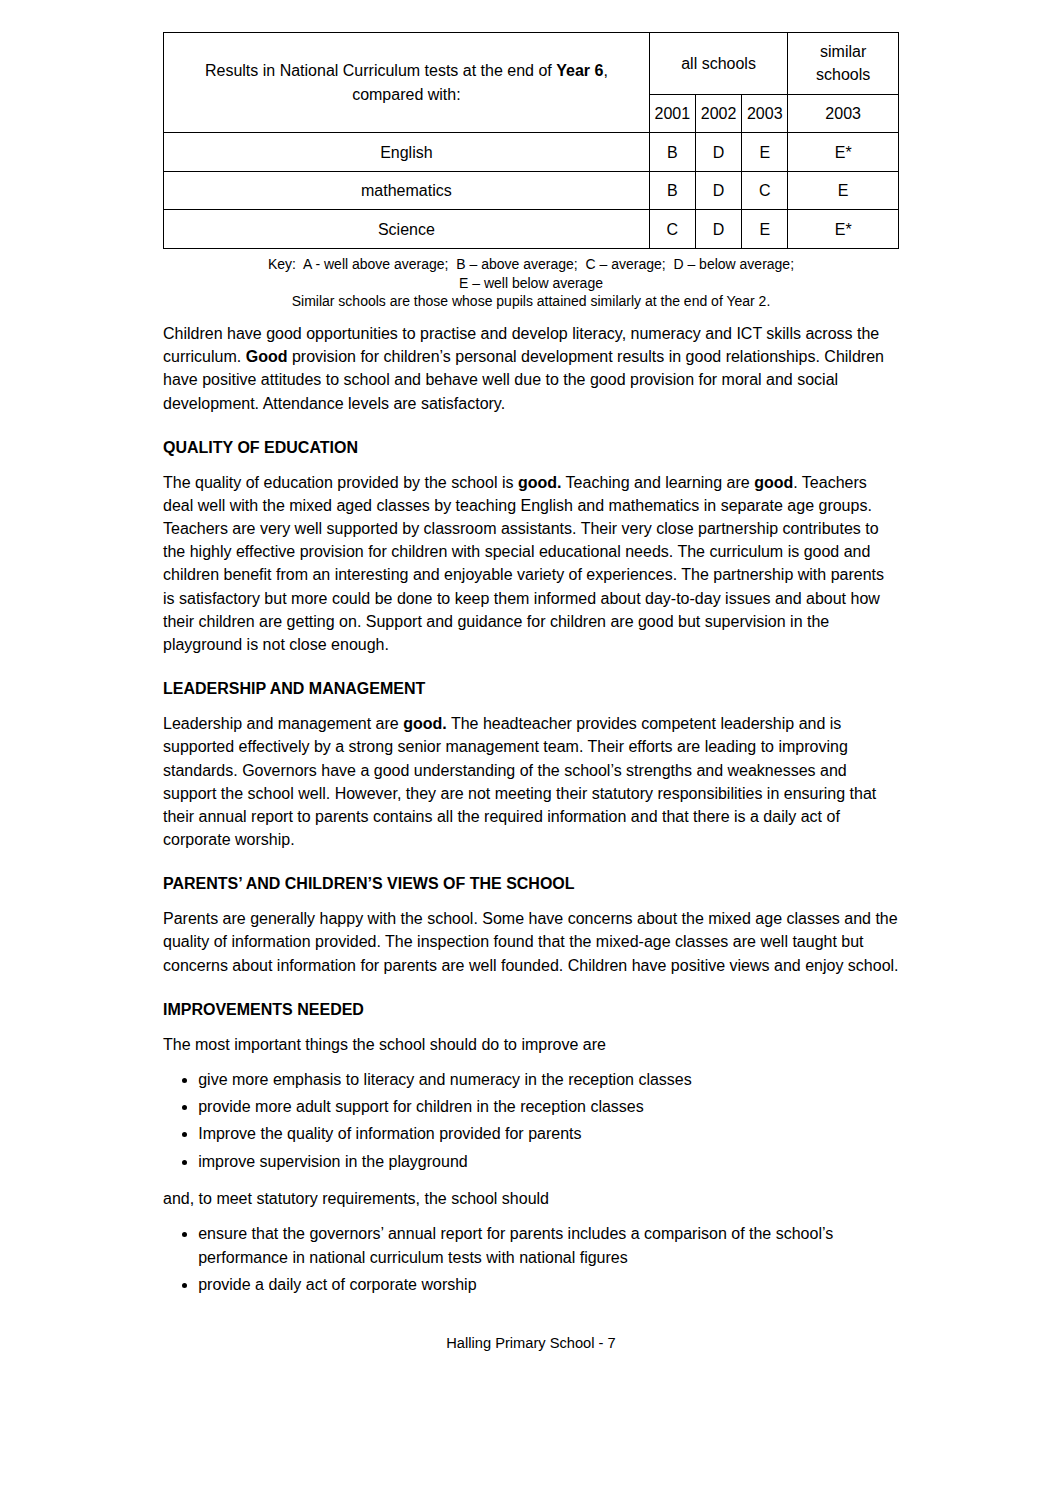| Results in National Curriculum tests at the end of Year 6 , compared with: | all schools | similar schools |
| --- | --- | --- |
| 2001 | 2002 | 2003 | 2003 |
| English | B | D | E | E* |
| mathematics | B | D | C | E |
| Science | C | D | E | E* |
Key: A - well above average; B – above average; C – average; D – below average;
E – well below average
Similar schools are those whose pupils attained similarly at the end of Year 2.
Children have good opportunities to practise and develop literacy, numeracy and ICT skills across the curriculum. Good provision for children’s personal development results in good relationships. Children have positive attitudes to school and behave well due to the good provision for moral and social development. Attendance levels are satisfactory.
Quality of education
The quality of education provided by the school is good. Teaching and learning are good. Teachers deal well with the mixed aged classes by teaching English and mathematics in separate age groups. Teachers are very well supported by classroom assistants. Their very close partnership contributes to the highly effective provision for children with special educational needs. The curriculum is good and children benefit from an interesting and enjoyable variety of experiences. The partnership with parents is satisfactory but more could be done to keep them informed about day-to-day issues and about how their children are getting on. Support and guidance for children are good but supervision in the playground is not close enough.
Leadership and management
Leadership and management are good. The headteacher provides competent leadership and is supported effectively by a strong senior management team. Their efforts are leading to improving standards. Governors have a good understanding of the school’s strengths and weaknesses and support the school well. However, they are not meeting their statutory responsibilities in ensuring that their annual report to parents contains all the required information and that there is a daily act of corporate worship.
Parents’ and children’s views of the school
Parents are generally happy with the school. Some have concerns about the mixed age classes and the quality of information provided. The inspection found that the mixed-age classes are well taught but concerns about information for parents are well founded. Children have positive views and enjoy school.
Improvements needed
The most important things the school should do to improve are
give more emphasis to literacy and numeracy in the reception classes
provide more adult support for children in the reception classes
Improve the quality of information provided for parents
improve supervision in the playground
and, to meet statutory requirements, the school should
ensure that the governors’ annual report for parents includes a comparison of the school’s performance in national curriculum tests with national figures
provide a daily act of corporate worship
Halling Primary School - 7